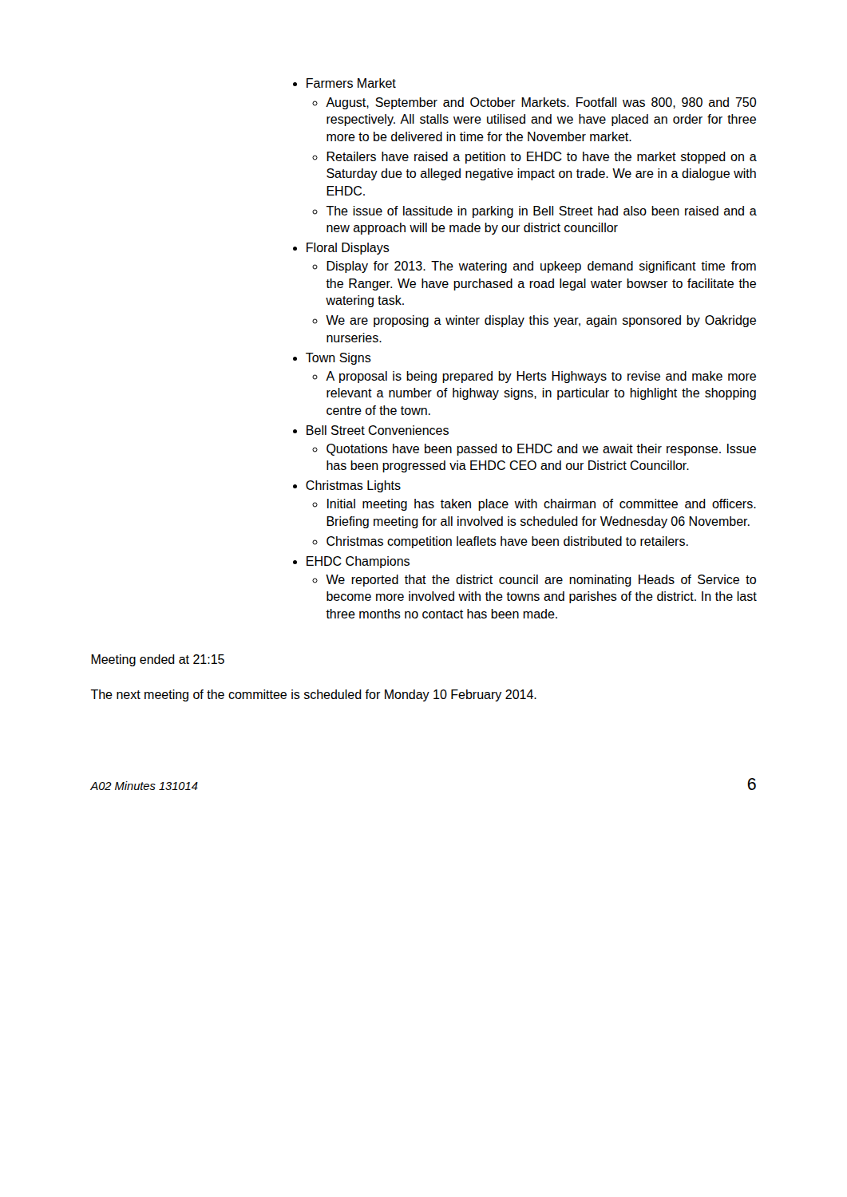Farmers Market
August, September and October Markets. Footfall was 800, 980 and 750 respectively. All stalls were utilised and we have placed an order for three more to be delivered in time for the November market.
Retailers have raised a petition to EHDC to have the market stopped on a Saturday due to alleged negative impact on trade. We are in a dialogue with EHDC.
The issue of lassitude in parking in Bell Street had also been raised and a new approach will be made by our district councillor
Floral Displays
Display for 2013. The watering and upkeep demand significant time from the Ranger. We have purchased a road legal water bowser to facilitate the watering task.
We are proposing a winter display this year, again sponsored by Oakridge nurseries.
Town Signs
A proposal is being prepared by Herts Highways to revise and make more relevant a number of highway signs, in particular to highlight the shopping centre of the town.
Bell Street Conveniences
Quotations have been passed to EHDC and we await their response. Issue has been progressed via EHDC CEO and our District Councillor.
Christmas Lights
Initial meeting has taken place with chairman of committee and officers. Briefing meeting for all involved is scheduled for Wednesday 06 November.
Christmas competition leaflets have been distributed to retailers.
EHDC Champions
We reported that the district council are nominating Heads of Service to become more involved with the towns and parishes of the district. In the last three months no contact has been made.
Meeting ended at 21:15
The next meeting of the committee is scheduled for Monday 10 February 2014.
A02 Minutes 131014 6